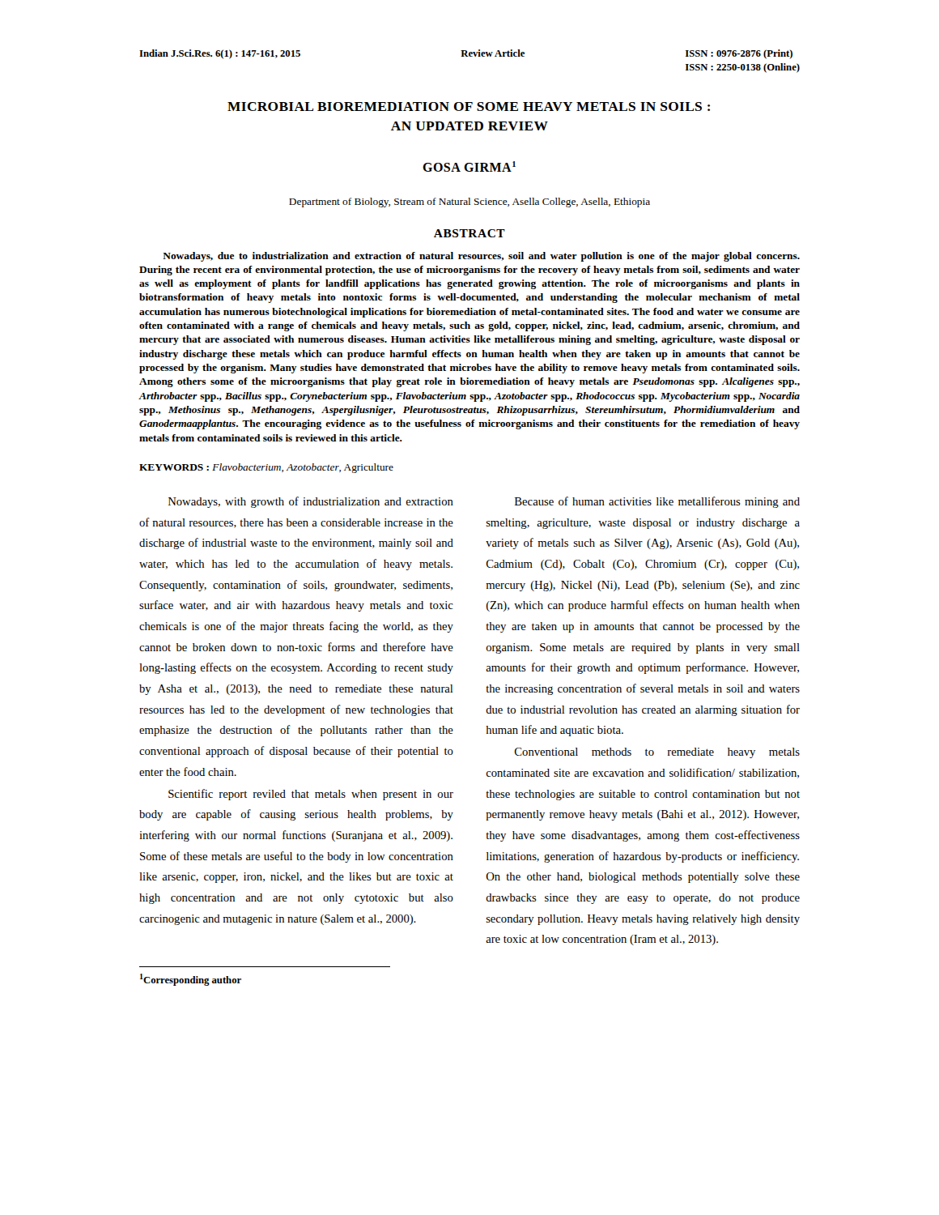Indian J.Sci.Res. 6(1) : 147-161, 2015
Review Article
ISSN : 0976-2876 (Print)
ISSN : 2250-0138 (Online)
MICROBIAL BIOREMEDIATION OF SOME HEAVY METALS IN SOILS :
AN UPDATED REVIEW
GOSA GIRMA1
Department of Biology, Stream of Natural Science, Asella College, Asella, Ethiopia
ABSTRACT
Nowadays, due to industrialization and extraction of natural resources, soil and water pollution is one of the major global concerns. During the recent era of environmental protection, the use of microorganisms for the recovery of heavy metals from soil, sediments and water as well as employment of plants for landfill applications has generated growing attention. The role of microorganisms and plants in biotransformation of heavy metals into nontoxic forms is well-documented, and understanding the molecular mechanism of metal accumulation has numerous biotechnological implications for bioremediation of metal-contaminated sites. The food and water we consume are often contaminated with a range of chemicals and heavy metals, such as gold, copper, nickel, zinc, lead, cadmium, arsenic, chromium, and mercury that are associated with numerous diseases. Human activities like metalliferous mining and smelting, agriculture, waste disposal or industry discharge these metals which can produce harmful effects on human health when they are taken up in amounts that cannot be processed by the organism. Many studies have demonstrated that microbes have the ability to remove heavy metals from contaminated soils. Among others some of the microorganisms that play great role in bioremediation of heavy metals are Pseudomonas spp. Alcaligenes spp., Arthrobacter spp., Bacillus spp., Corynebacterium spp., Flavobacterium spp., Azotobacter spp., Rhodococcus spp. Mycobacterium spp., Nocardia spp., Methosinus sp., Methanogens, Aspergilusniger, Pleurotusostreatus, Rhizopusarrhizus, Stereumhirsutum, Phormidiumvalderium and Ganodermaapplantus. The encouraging evidence as to the usefulness of microorganisms and their constituents for the remediation of heavy metals from contaminated soils is reviewed in this article.
KEYWORDS : Flavobacterium, Azotobacter, Agriculture
Nowadays, with growth of industrialization and extraction of natural resources, there has been a considerable increase in the discharge of industrial waste to the environment, mainly soil and water, which has led to the accumulation of heavy metals. Consequently, contamination of soils, groundwater, sediments, surface water, and air with hazardous heavy metals and toxic chemicals is one of the major threats facing the world, as they cannot be broken down to non-toxic forms and therefore have long-lasting effects on the ecosystem. According to recent study by Asha et al., (2013), the need to remediate these natural resources has led to the development of new technologies that emphasize the destruction of the pollutants rather than the conventional approach of disposal because of their potential to enter the food chain.
Scientific report reviled that metals when present in our body are capable of causing serious health problems, by interfering with our normal functions (Suranjana et al., 2009). Some of these metals are useful to the body in low concentration like arsenic, copper, iron, nickel, and the likes but are toxic at high concentration and are not only cytotoxic but also carcinogenic and mutagenic in nature (Salem et al., 2000).
Because of human activities like metalliferous mining and smelting, agriculture, waste disposal or industry discharge a variety of metals such as Silver (Ag), Arsenic (As), Gold (Au), Cadmium (Cd), Cobalt (Co), Chromium (Cr), copper (Cu), mercury (Hg), Nickel (Ni), Lead (Pb), selenium (Se), and zinc (Zn), which can produce harmful effects on human health when they are taken up in amounts that cannot be processed by the organism. Some metals are required by plants in very small amounts for their growth and optimum performance. However, the increasing concentration of several metals in soil and waters due to industrial revolution has created an alarming situation for human life and aquatic biota.
Conventional methods to remediate heavy metals contaminated site are excavation and solidification/ stabilization, these technologies are suitable to control contamination but not permanently remove heavy metals (Bahi et al., 2012). However, they have some disadvantages, among them cost-effectiveness limitations, generation of hazardous by-products or inefficiency. On the other hand, biological methods potentially solve these drawbacks since they are easy to operate, do not produce secondary pollution. Heavy metals having relatively high density are toxic at low concentration (Iram et al., 2013).
1Corresponding author